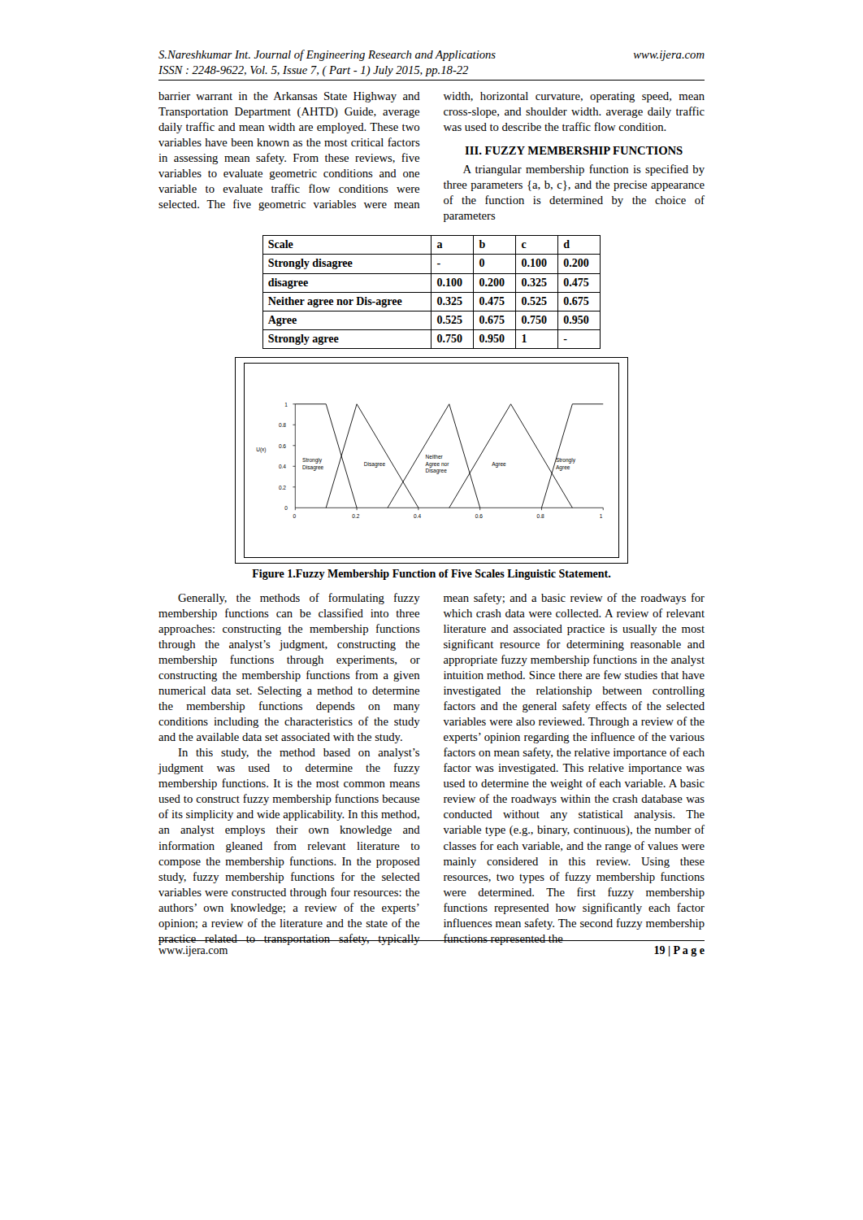S.Nareshkumar Int. Journal of Engineering Research and Applications www.ijera.com
ISSN : 2248-9622, Vol. 5, Issue 7, ( Part - 1) July 2015, pp.18-22
barrier warrant in the Arkansas State Highway and Transportation Department (AHTD) Guide, average daily traffic and mean width are employed. These two variables have been known as the most critical factors in assessing mean safety. From these reviews, five variables to evaluate geometric conditions and one variable to evaluate traffic flow conditions were selected. The five geometric variables were mean width, horizontal curvature, operating speed, mean cross-slope, and shoulder width. average daily traffic was used to describe the traffic flow condition.
III. Fuzzy Membership Functions
A triangular membership function is specified by three parameters {a, b, c}, and the precise appearance of the function is determined by the choice of parameters
| Scale | a | b | c | d |
| --- | --- | --- | --- | --- |
| Strongly disagree | - | 0 | 0.100 | 0.200 |
| disagree | 0.100 | 0.200 | 0.325 | 0.475 |
| Neither agree nor Dis-agree | 0.325 | 0.475 | 0.525 | 0.675 |
| Agree | 0.525 | 0.675 | 0.750 | 0.950 |
| Strongly agree | 0.750 | 0.950 | 1 | - |
1 0.8 0.6 0.4 0.2 0 U(x) 0 0.2 0.4 0.6 0.8 1 Strongly Disagree Disagree Neither Agree nor Disagree Agree Strongly Agree
Figure 1.Fuzzy Membership Function of Five Scales Linguistic Statement.
Generally, the methods of formulating fuzzy membership functions can be classified into three approaches: constructing the membership functions through the analyst’s judgment, constructing the membership functions through experiments, or constructing the membership functions from a given numerical data set. Selecting a method to determine the membership functions depends on many conditions including the characteristics of the study and the available data set associated with the study.
In this study, the method based on analyst’s judgment was used to determine the fuzzy membership functions. It is the most common means used to construct fuzzy membership functions because of its simplicity and wide applicability. In this method, an analyst employs their own knowledge and information gleaned from relevant literature to compose the membership functions. In the proposed study, fuzzy membership functions for the selected variables were constructed through four resources: the authors’ own knowledge; a review of the experts’ opinion; a review of the literature and the state of the practice related to transportation safety, typically mean safety; and a basic review of the roadways for which crash data were collected. A review of relevant literature and associated practice is usually the most significant resource for determining reasonable and appropriate fuzzy membership functions in the analyst intuition method. Since there are few studies that have investigated the relationship between controlling factors and the general safety effects of the selected variables were also reviewed. Through a review of the experts’ opinion regarding the influence of the various factors on mean safety, the relative importance of each factor was investigated. This relative importance was used to determine the weight of each variable. A basic review of the roadways within the crash database was conducted without any statistical analysis. The variable type (e.g., binary, continuous), the number of classes for each variable, and the range of values were mainly considered in this review. Using these resources, two types of fuzzy membership functions were determined. The first fuzzy membership functions represented how significantly each factor influences mean safety. The second fuzzy membership functions represented the
www.ijera.com 19 | P a g e